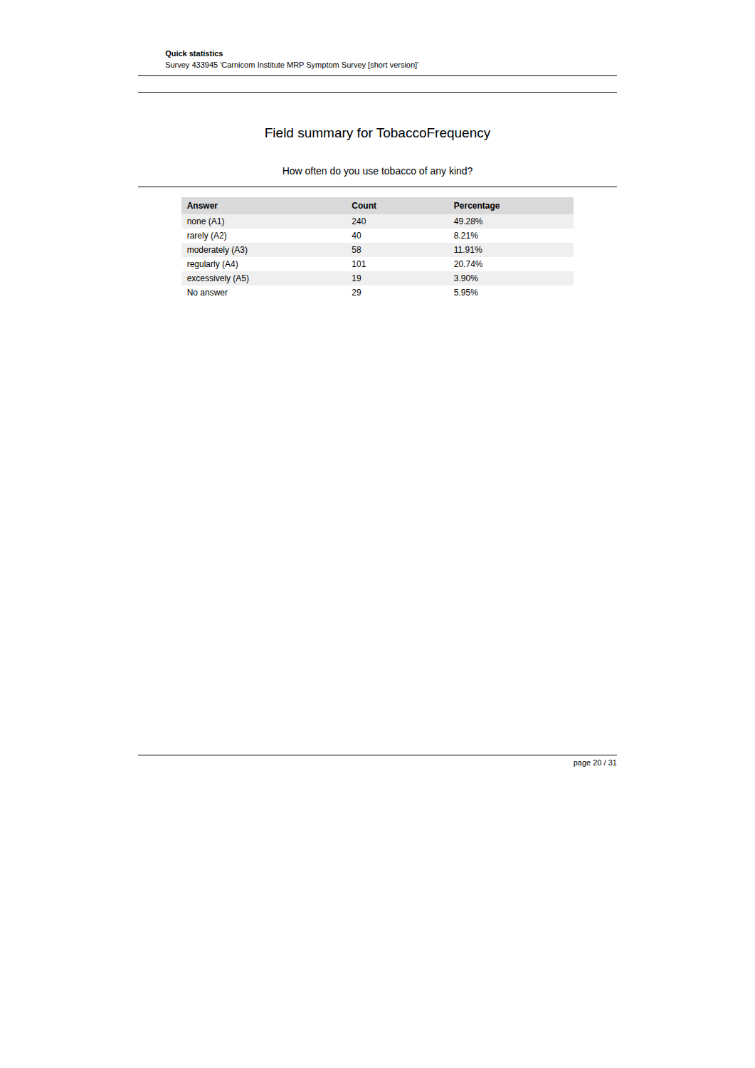Quick statistics
Survey 433945 'Carnicom Institute MRP Symptom Survey [short version]'
Field summary for TobaccoFrequency
How often do you use tobacco of any kind?
| Answer | Count | Percentage |
| --- | --- | --- |
| none (A1) | 240 | 49.28% |
| rarely (A2) | 40 | 8.21% |
| moderately (A3) | 58 | 11.91% |
| regularly (A4) | 101 | 20.74% |
| excessively (A5) | 19 | 3.90% |
| No answer | 29 | 5.95% |
page 20 / 31